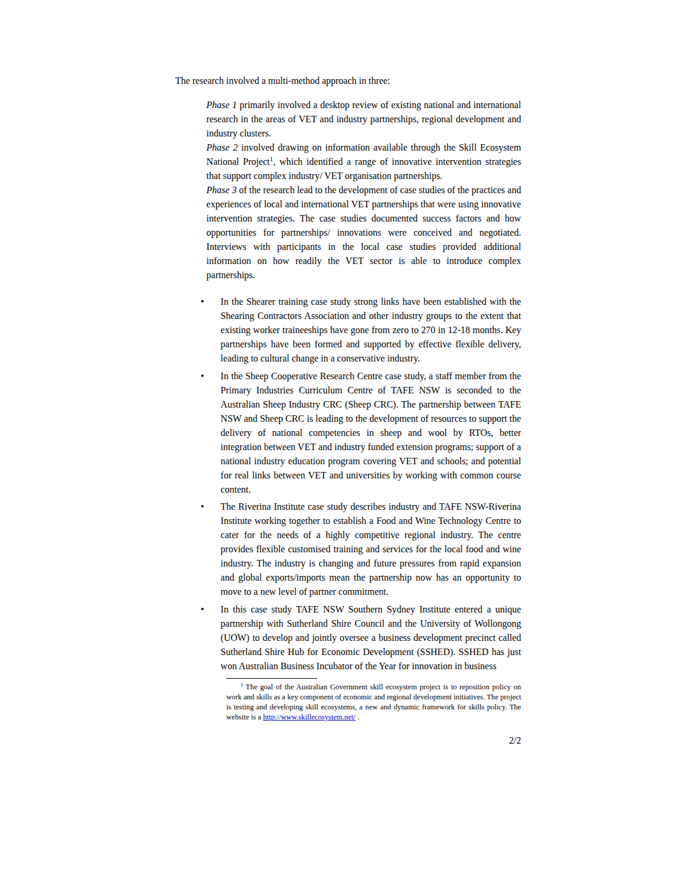The research involved a multi-method approach in three:
Phase 1 primarily involved a desktop review of existing national and international research in the areas of VET and industry partnerships, regional development and industry clusters.
Phase 2 involved drawing on information available through the Skill Ecosystem National Project1, which identified a range of innovative intervention strategies that support complex industry/ VET organisation partnerships.
Phase 3 of the research lead to the development of case studies of the practices and experiences of local and international VET partnerships that were using innovative intervention strategies. The case studies documented success factors and how opportunities for partnerships/ innovations were conceived and negotiated. Interviews with participants in the local case studies provided additional information on how readily the VET sector is able to introduce complex partnerships.
In the Shearer training case study strong links have been established with the Shearing Contractors Association and other industry groups to the extent that existing worker traineeships have gone from zero to 270 in 12-18 months. Key partnerships have been formed and supported by effective flexible delivery, leading to cultural change in a conservative industry.
In the Sheep Cooperative Research Centre case study, a staff member from the Primary Industries Curriculum Centre of TAFE NSW is seconded to the Australian Sheep Industry CRC (Sheep CRC). The partnership between TAFE NSW and Sheep CRC is leading to the development of resources to support the delivery of national competencies in sheep and wool by RTOs, better integration between VET and industry funded extension programs; support of a national industry education program covering VET and schools; and potential for real links between VET and universities by working with common course content.
The Riverina Institute case study describes industry and TAFE NSW-Riverina Institute working together to establish a Food and Wine Technology Centre to cater for the needs of a highly competitive regional industry. The centre provides flexible customised training and services for the local food and wine industry. The industry is changing and future pressures from rapid expansion and global exports/imports mean the partnership now has an opportunity to move to a new level of partner commitment.
In this case study TAFE NSW Southern Sydney Institute entered a unique partnership with Sutherland Shire Council and the University of Wollongong (UOW) to develop and jointly oversee a business development precinct called Sutherland Shire Hub for Economic Development (SSHED). SSHED has just won Australian Business Incubator of the Year for innovation in business
1 The goal of the Australian Government skill ecosystem project is to reposition policy on work and skills as a key component of economic and regional development initiatives. The project is testing and developing skill ecosystems, a new and dynamic framework for skills policy. The website is a http://www.skillecosystem.net/ .
2/2